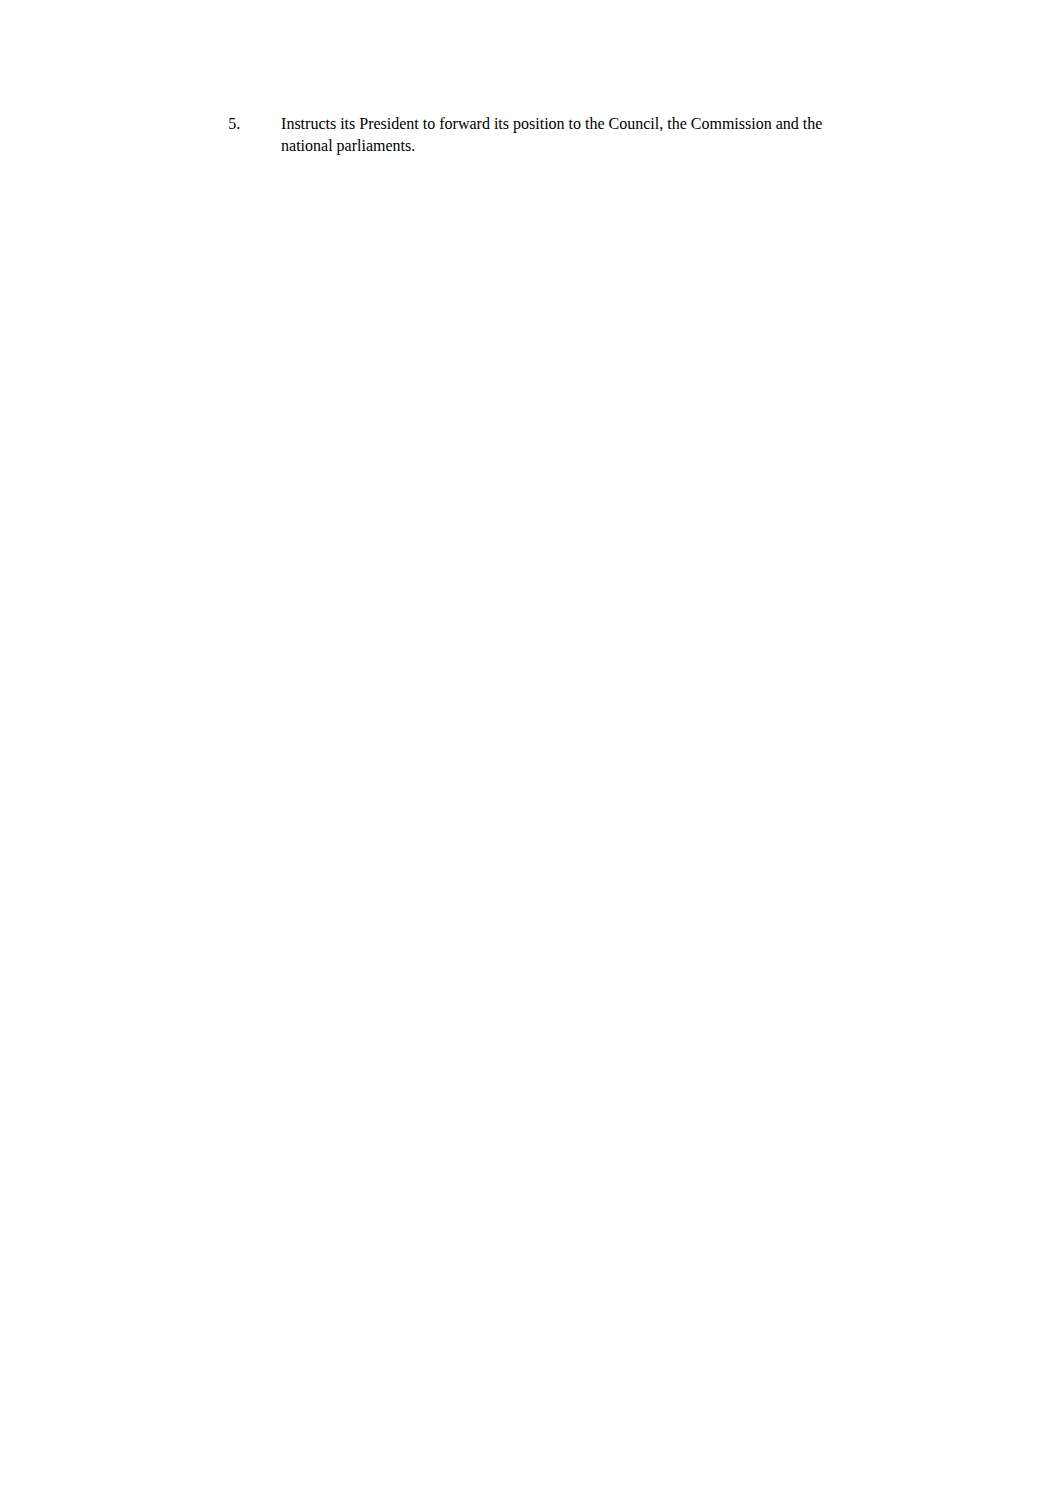5.
Instructs its President to forward its position to the Council, the Commission and the national parliaments.